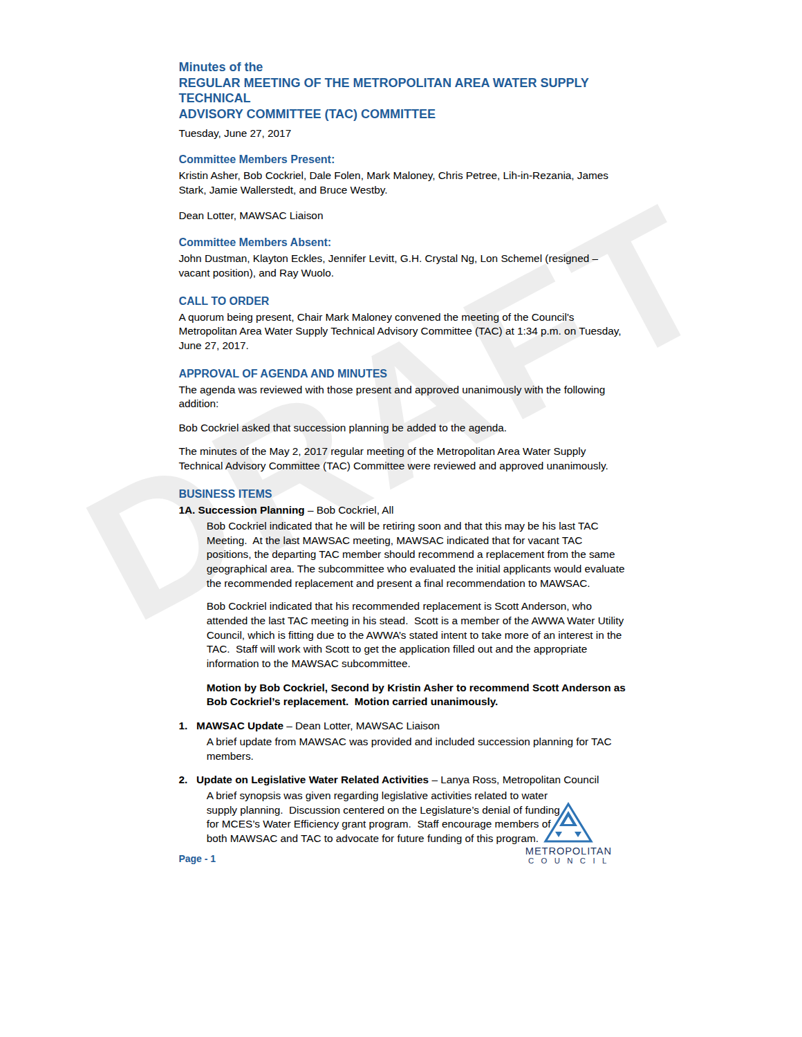DRAFT
Minutes of the REGULAR MEETING OF THE METROPOLITAN AREA WATER SUPPLY TECHNICAL ADVISORY COMMITTEE (TAC) COMMITTEE
Tuesday, June 27, 2017
Committee Members Present:
Kristin Asher, Bob Cockriel, Dale Folen, Mark Maloney, Chris Petree, Lih-in-Rezania, James Stark, Jamie Wallerstedt, and Bruce Westby.
Dean Lotter, MAWSAC Liaison
Committee Members Absent:
John Dustman, Klayton Eckles, Jennifer Levitt, G.H. Crystal Ng, Lon Schemel (resigned – vacant position), and Ray Wuolo.
CALL TO ORDER
A quorum being present, Chair Mark Maloney convened the meeting of the Council's Metropolitan Area Water Supply Technical Advisory Committee (TAC) at 1:34 p.m. on Tuesday, June 27, 2017.
APPROVAL OF AGENDA AND MINUTES
The agenda was reviewed with those present and approved unanimously with the following addition:
Bob Cockriel asked that succession planning be added to the agenda.
The minutes of the May 2, 2017 regular meeting of the Metropolitan Area Water Supply Technical Advisory Committee (TAC) Committee were reviewed and approved unanimously.
BUSINESS ITEMS
1A. Succession Planning – Bob Cockriel, All
Bob Cockriel indicated that he will be retiring soon and that this may be his last TAC Meeting. At the last MAWSAC meeting, MAWSAC indicated that for vacant TAC positions, the departing TAC member should recommend a replacement from the same geographical area. The subcommittee who evaluated the initial applicants would evaluate the recommended replacement and present a final recommendation to MAWSAC.
Bob Cockriel indicated that his recommended replacement is Scott Anderson, who attended the last TAC meeting in his stead. Scott is a member of the AWWA Water Utility Council, which is fitting due to the AWWA’s stated intent to take more of an interest in the TAC. Staff will work with Scott to get the application filled out and the appropriate information to the MAWSAC subcommittee.
Motion by Bob Cockriel, Second by Kristin Asher to recommend Scott Anderson as Bob Cockriel’s replacement. Motion carried unanimously.
1. MAWSAC Update – Dean Lotter, MAWSAC Liaison
A brief update from MAWSAC was provided and included succession planning for TAC members.
2. Update on Legislative Water Related Activities – Lanya Ross, Metropolitan Council
A brief synopsis was given regarding legislative activities related to water
supply planning. Discussion centered on the Legislature’s denial of funding
for MCES’s Water Efficiency grant program. Staff encourage members of
both MAWSAC and TAC to advocate for future funding of this program.
Page - 1
METROPOLITAN
C O U N C I L